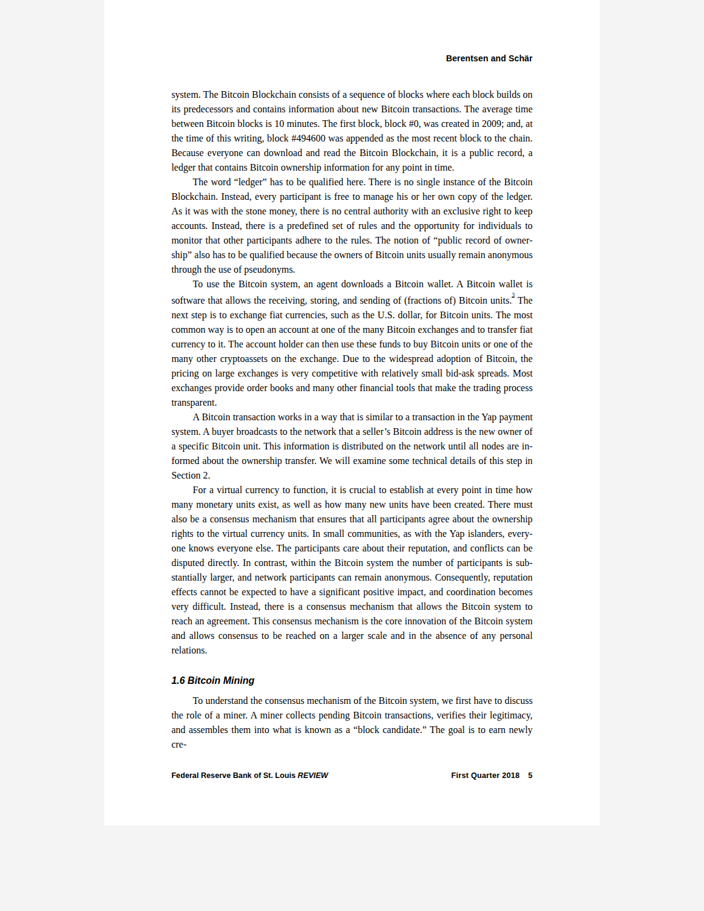Berentsen and Schär
system. The Bitcoin Blockchain consists of a sequence of blocks where each block builds on its predecessors and contains information about new Bitcoin transactions. The average time between Bitcoin blocks is 10 minutes. The first block, block #0, was created in 2009; and, at the time of this writing, block #494600 was appended as the most recent block to the chain. Because everyone can download and read the Bitcoin Blockchain, it is a public record, a ledger that contains Bitcoin ownership information for any point in time.
The word “ledger” has to be qualified here. There is no single instance of the Bitcoin Blockchain. Instead, every participant is free to manage his or her own copy of the ledger. As it was with the stone money, there is no central authority with an exclusive right to keep accounts. Instead, there is a predefined set of rules and the opportunity for individuals to monitor that other participants adhere to the rules. The notion of “public record of ownership” also has to be qualified because the owners of Bitcoin units usually remain anonymous through the use of pseudonyms.
To use the Bitcoin system, an agent downloads a Bitcoin wallet. A Bitcoin wallet is software that allows the receiving, storing, and sending of (fractions of) Bitcoin units.3 The next step is to exchange fiat currencies, such as the U.S. dollar, for Bitcoin units. The most common way is to open an account at one of the many Bitcoin exchanges and to transfer fiat currency to it. The account holder can then use these funds to buy Bitcoin units or one of the many other cryptoassets on the exchange. Due to the widespread adoption of Bitcoin, the pricing on large exchanges is very competitive with relatively small bid-ask spreads. Most exchanges provide order books and many other financial tools that make the trading process transparent.
A Bitcoin transaction works in a way that is similar to a transaction in the Yap payment system. A buyer broadcasts to the network that a seller’s Bitcoin address is the new owner of a specific Bitcoin unit. This information is distributed on the network until all nodes are informed about the ownership transfer. We will examine some technical details of this step in Section 2.
For a virtual currency to function, it is crucial to establish at every point in time how many monetary units exist, as well as how many new units have been created. There must also be a consensus mechanism that ensures that all participants agree about the ownership rights to the virtual currency units. In small communities, as with the Yap islanders, everyone knows everyone else. The participants care about their reputation, and conflicts can be disputed directly. In contrast, within the Bitcoin system the number of participants is substantially larger, and network participants can remain anonymous. Consequently, reputation effects cannot be expected to have a significant positive impact, and coordination becomes very difficult. Instead, there is a consensus mechanism that allows the Bitcoin system to reach an agreement. This consensus mechanism is the core innovation of the Bitcoin system and allows consensus to be reached on a larger scale and in the absence of any personal relations.
1.6 Bitcoin Mining
To understand the consensus mechanism of the Bitcoin system, we first have to discuss the role of a miner. A miner collects pending Bitcoin transactions, verifies their legitimacy, and assembles them into what is known as a “block candidate.” The goal is to earn newly cre-
Federal Reserve Bank of St. Louis REVIEW
First Quarter 20185